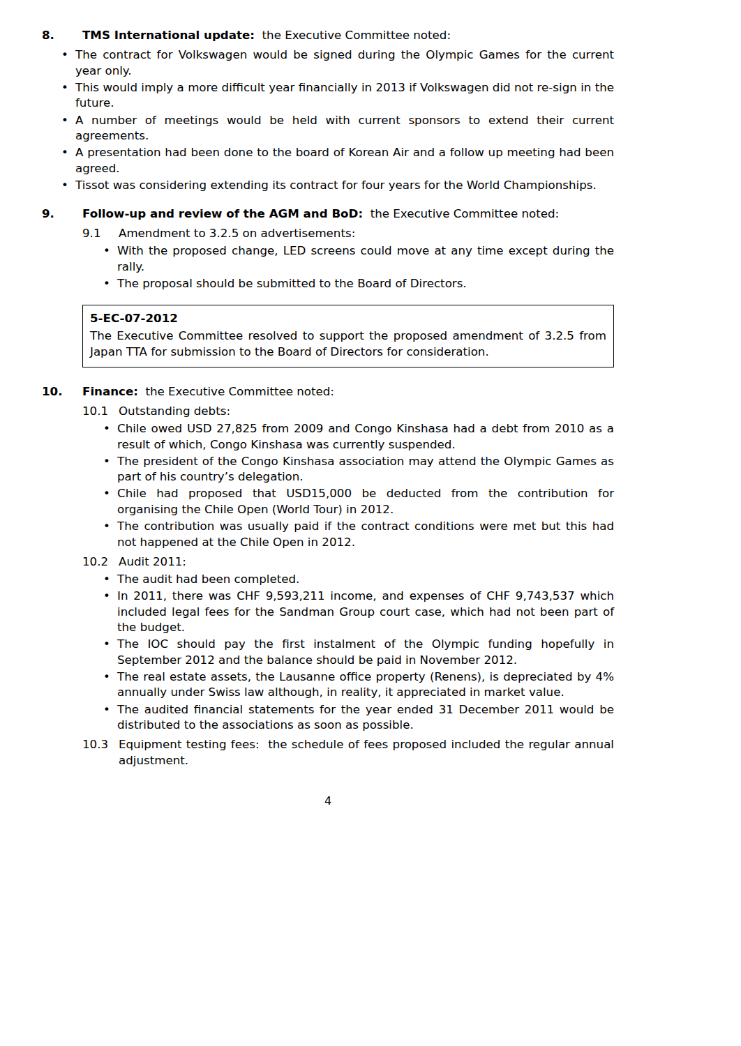8.
TMS International update: the Executive Committee noted:
The contract for Volkswagen would be signed during the Olympic Games for the current year only.
This would imply a more difficult year financially in 2013 if Volkswagen did not re-sign in the future.
A number of meetings would be held with current sponsors to extend their current agreements.
A presentation had been done to the board of Korean Air and a follow up meeting had been agreed.
Tissot was considering extending its contract for four years for the World Championships.
9.
Follow-up and review of the AGM and BoD: the Executive Committee noted:
9.1
Amendment to 3.2.5 on advertisements:
With the proposed change, LED screens could move at any time except during the rally.
The proposal should be submitted to the Board of Directors.
5-EC-07-2012
The Executive Committee resolved to support the proposed amendment of 3.2.5 from Japan TTA for submission to the Board of Directors for consideration.
10.
Finance: the Executive Committee noted:
10.1
Outstanding debts:
Chile owed USD 27,825 from 2009 and Congo Kinshasa had a debt from 2010 as a result of which, Congo Kinshasa was currently suspended.
The president of the Congo Kinshasa association may attend the Olympic Games as part of his country’s delegation.
Chile had proposed that USD15,000 be deducted from the contribution for organising the Chile Open (World Tour) in 2012.
The contribution was usually paid if the contract conditions were met but this had not happened at the Chile Open in 2012.
10.2
Audit 2011:
The audit had been completed.
In 2011, there was CHF 9,593,211 income, and expenses of CHF 9,743,537 which included legal fees for the Sandman Group court case, which had not been part of the budget.
The IOC should pay the first instalment of the Olympic funding hopefully in September 2012 and the balance should be paid in November 2012.
The real estate assets, the Lausanne office property (Renens), is depreciated by 4% annually under Swiss law although, in reality, it appreciated in market value.
The audited financial statements for the year ended 31 December 2011 would be distributed to the associations as soon as possible.
10.3
Equipment testing fees: the schedule of fees proposed included the regular annual adjustment.
4